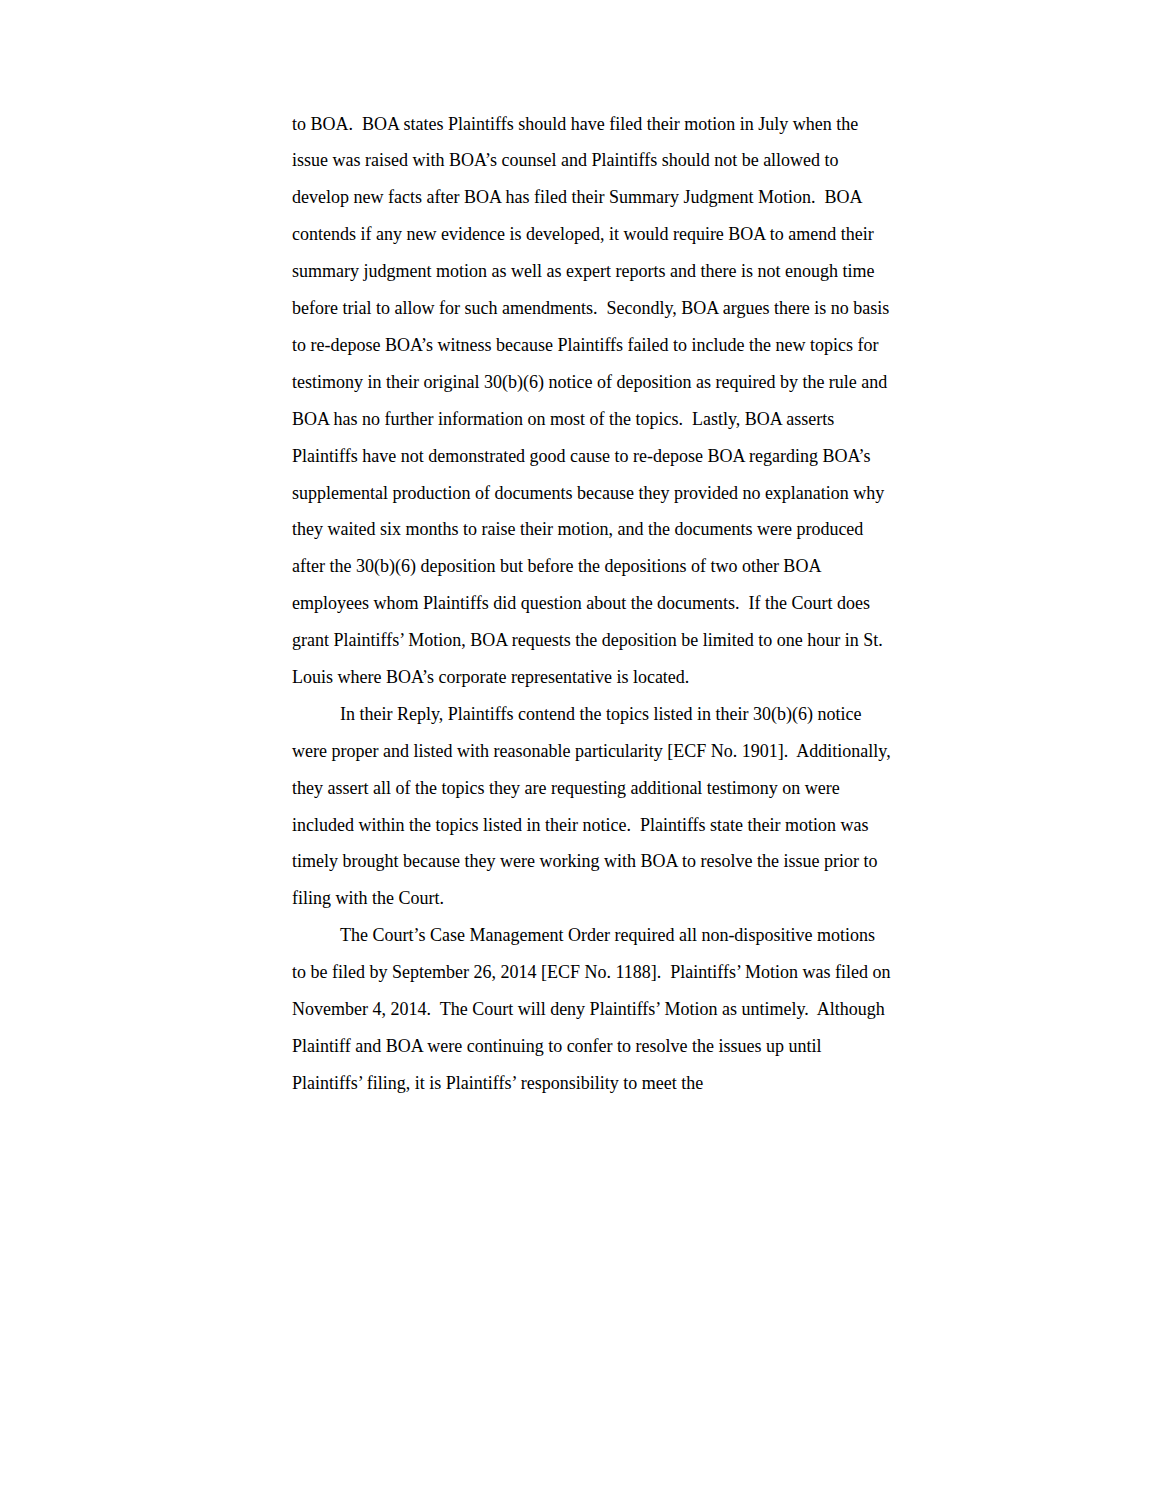to BOA. BOA states Plaintiffs should have filed their motion in July when the issue was raised with BOA’s counsel and Plaintiffs should not be allowed to develop new facts after BOA has filed their Summary Judgment Motion. BOA contends if any new evidence is developed, it would require BOA to amend their summary judgment motion as well as expert reports and there is not enough time before trial to allow for such amendments. Secondly, BOA argues there is no basis to re-depose BOA’s witness because Plaintiffs failed to include the new topics for testimony in their original 30(b)(6) notice of deposition as required by the rule and BOA has no further information on most of the topics. Lastly, BOA asserts Plaintiffs have not demonstrated good cause to re-depose BOA regarding BOA’s supplemental production of documents because they provided no explanation why they waited six months to raise their motion, and the documents were produced after the 30(b)(6) deposition but before the depositions of two other BOA employees whom Plaintiffs did question about the documents. If the Court does grant Plaintiffs’ Motion, BOA requests the deposition be limited to one hour in St. Louis where BOA’s corporate representative is located.
In their Reply, Plaintiffs contend the topics listed in their 30(b)(6) notice were proper and listed with reasonable particularity [ECF No. 1901]. Additionally, they assert all of the topics they are requesting additional testimony on were included within the topics listed in their notice. Plaintiffs state their motion was timely brought because they were working with BOA to resolve the issue prior to filing with the Court.
The Court’s Case Management Order required all non-dispositive motions to be filed by September 26, 2014 [ECF No. 1188]. Plaintiffs’ Motion was filed on November 4, 2014. The Court will deny Plaintiffs’ Motion as untimely. Although Plaintiff and BOA were continuing to confer to resolve the issues up until Plaintiffs’ filing, it is Plaintiffs’ responsibility to meet the